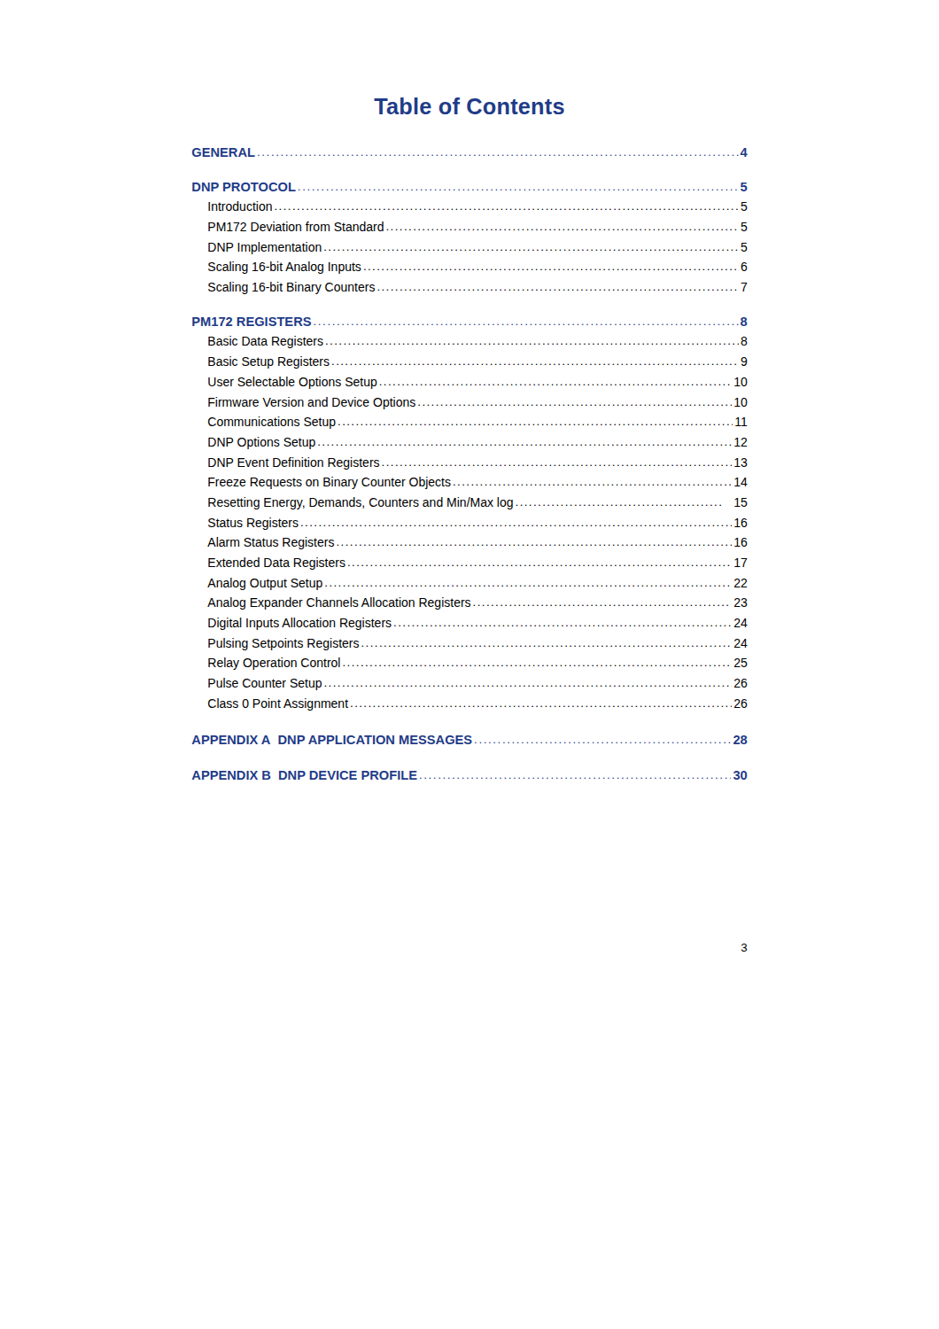Table of Contents
GENERAL .................................................................................................................. 4
DNP PROTOCOL ....................................................................................................... 5
Introduction ..................................................................................................................... 5
PM172 Deviation from Standard ....................................................................................... 5
DNP Implementation ..................................................................................................... 5
Scaling 16-bit Analog Inputs ............................................................................................. 6
Scaling 16-bit Binary Counters ......................................................................................... 7
PM172 REGISTERS .................................................................................................... 8
Basic Data Registers ..................................................................................................... 8
Basic Setup Registers ................................................................................................... 9
User Selectable Options Setup ....................................................................................... 10
Firmware Version and Device Options ........................................................................... 10
Communications Setup ................................................................................................. 11
DNP Options Setup ..................................................................................................... 12
DNP Event Definition Registers ....................................................................................... 13
Freeze Requests on Binary Counter Objects ................................................................ 14
Resetting Energy, Demands, Counters and Min/Max log .............................................. 15
Status Registers .......................................................................................................... 16
Alarm Status Registers .................................................................................................. 16
Extended Data Registers .............................................................................................. 17
Analog Output Setup ................................................................................................... 22
Analog Expander Channels Allocation Registers ......................................................... 23
Digital Inputs Allocation Registers ................................................................................... 24
Pulsing Setpoints Registers ........................................................................................... 24
Relay Operation Control ................................................................................................ 25
Pulse Counter Setup .................................................................................................... 26
Class 0 Point Assignment .............................................................................................. 26
APPENDIX A DNP APPLICATION MESSAGES ........................................................... 28
APPENDIX B DNP DEVICE PROFILE .......................................................................... 30
3